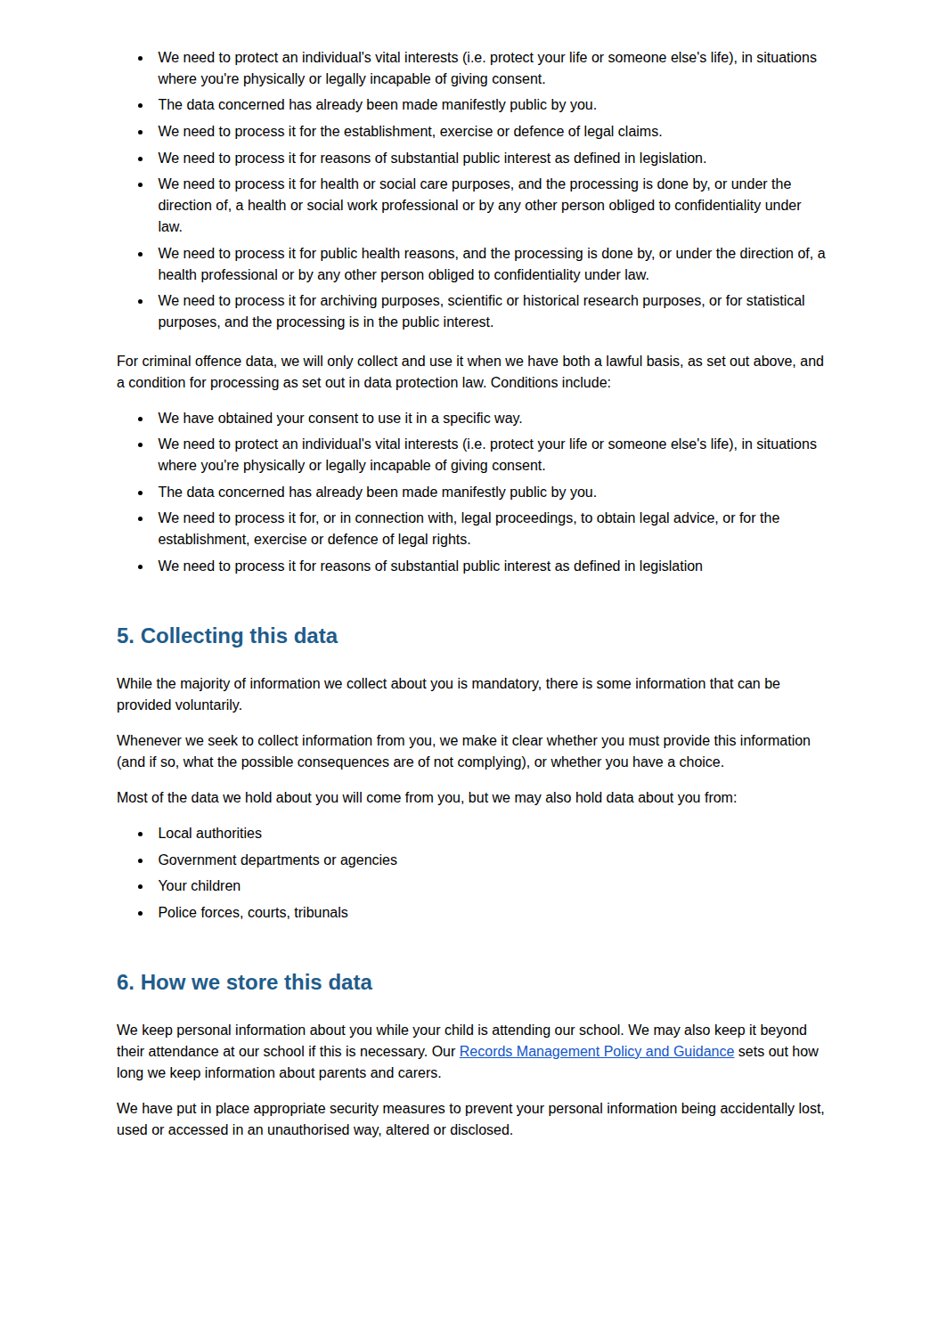We need to protect an individual's vital interests (i.e. protect your life or someone else's life), in situations where you're physically or legally incapable of giving consent.
The data concerned has already been made manifestly public by you.
We need to process it for the establishment, exercise or defence of legal claims.
We need to process it for reasons of substantial public interest as defined in legislation.
We need to process it for health or social care purposes, and the processing is done by, or under the direction of, a health or social work professional or by any other person obliged to confidentiality under law.
We need to process it for public health reasons, and the processing is done by, or under the direction of, a health professional or by any other person obliged to confidentiality under law.
We need to process it for archiving purposes, scientific or historical research purposes, or for statistical purposes, and the processing is in the public interest.
For criminal offence data, we will only collect and use it when we have both a lawful basis, as set out above, and a condition for processing as set out in data protection law. Conditions include:
We have obtained your consent to use it in a specific way.
We need to protect an individual's vital interests (i.e. protect your life or someone else's life), in situations where you're physically or legally incapable of giving consent.
The data concerned has already been made manifestly public by you.
We need to process it for, or in connection with, legal proceedings, to obtain legal advice, or for the establishment, exercise or defence of legal rights.
We need to process it for reasons of substantial public interest as defined in legislation
5. Collecting this data
While the majority of information we collect about you is mandatory, there is some information that can be provided voluntarily.
Whenever we seek to collect information from you, we make it clear whether you must provide this information (and if so, what the possible consequences are of not complying), or whether you have a choice.
Most of the data we hold about you will come from you, but we may also hold data about you from:
Local authorities
Government departments or agencies
Your children
Police forces, courts, tribunals
6. How we store this data
We keep personal information about you while your child is attending our school. We may also keep it beyond their attendance at our school if this is necessary. Our Records Management Policy and Guidance sets out how long we keep information about parents and carers.
We have put in place appropriate security measures to prevent your personal information being accidentally lost, used or accessed in an unauthorised way, altered or disclosed.